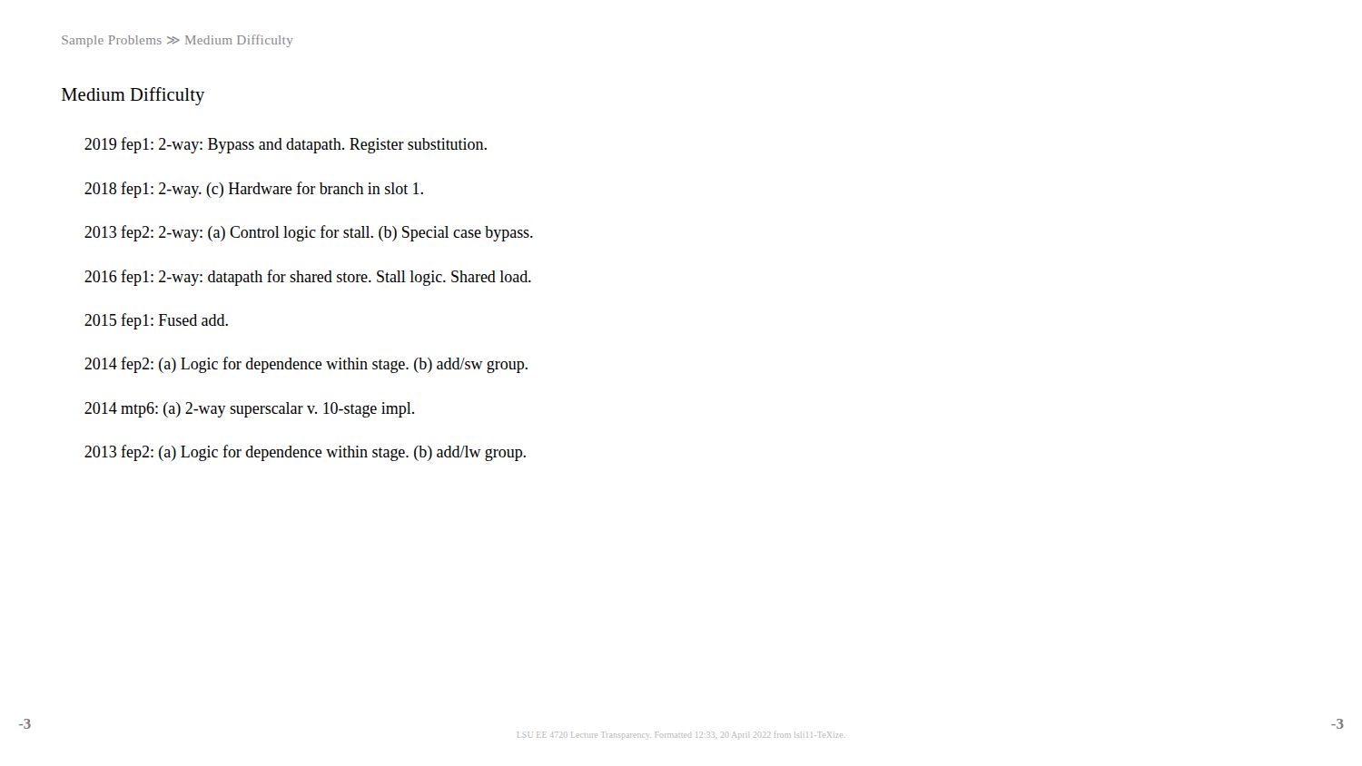Sample Problems ≫ Medium Difficulty
Medium Difficulty
2019 fep1: 2-way: Bypass and datapath. Register substitution.
2018 fep1: 2-way. (c) Hardware for branch in slot 1.
2013 fep2: 2-way: (a) Control logic for stall. (b) Special case bypass.
2016 fep1: 2-way: datapath for shared store. Stall logic. Shared load.
2015 fep1: Fused add.
2014 fep2: (a) Logic for dependence within stage. (b) add/sw group.
2014 mtp6: (a) 2-way superscalar v. 10-stage impl.
2013 fep2: (a) Logic for dependence within stage. (b) add/lw group.
-3
LSU EE 4720 Lecture Transparency. Formatted 12:33, 20 April 2022 from lsli11-TeXize.
-3